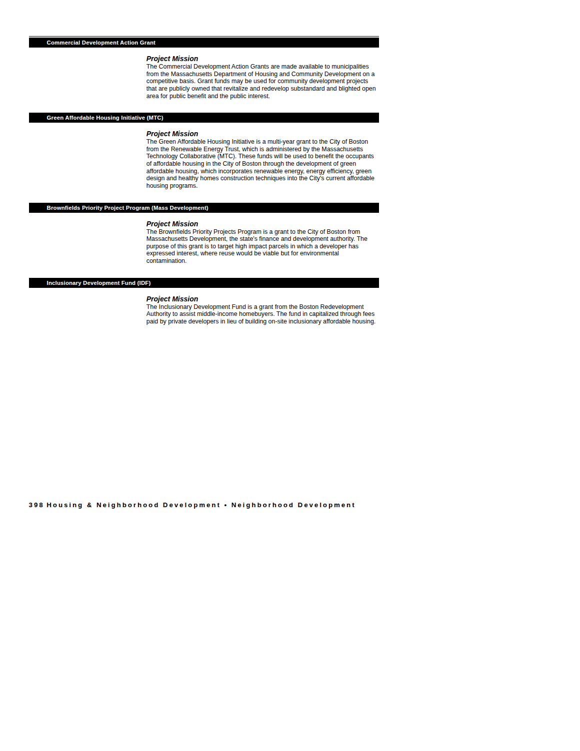Commercial Development Action Grant
Project Mission
The Commercial Development Action Grants are made available to municipalities from the Massachusetts Department of Housing and Community Development on a competitive basis. Grant funds may be used for community development projects that are publicly owned that revitalize and redevelop substandard and blighted open area for public benefit and the public interest.
Green Affordable Housing Initiative (MTC)
Project Mission
The Green Affordable Housing Initiative is a multi-year grant to the City of Boston from the Renewable Energy Trust, which is administered by the Massachusetts Technology Collaborative (MTC). These funds will be used to benefit the occupants of affordable housing in the City of Boston through the development of green affordable housing, which incorporates renewable energy, energy efficiency, green design and healthy homes construction techniques into the City's current affordable housing programs.
Brownfields Priority Project Program (Mass Development)
Project Mission
The Brownfields Priority Projects Program is a grant to the City of Boston from Massachusetts Development, the state's finance and development authority. The purpose of this grant is to target high impact parcels in which a developer has expressed interest, where reuse would be viable but for environmental contamination.
Inclusionary Development Fund (IDF)
Project Mission
The Inclusionary Development Fund is a grant from the Boston Redevelopment Authority to assist middle-income homebuyers. The fund in capitalized through fees paid by private developers in lieu of building on-site inclusionary affordable housing.
398 Housing & Neighborhood Development • Neighborhood Development